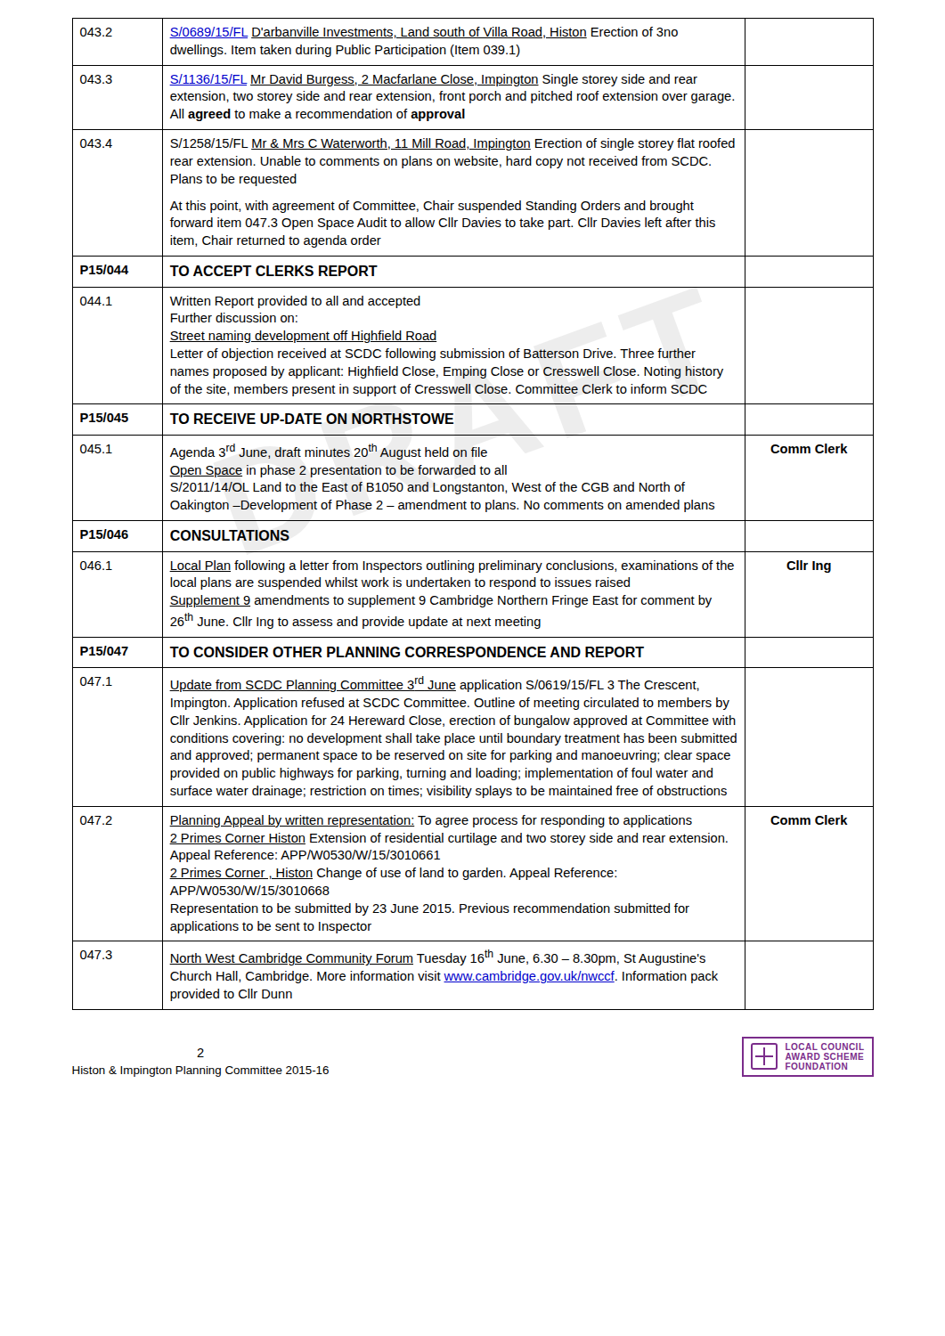DRAFT
| 043.2 | S/0689/15/FL D'arbanville Investments, Land south of Villa Road, Histon Erection of 3no dwellings. Item taken during Public Participation (Item 039.1) | |
| 043.3 | S/1136/15/FL Mr David Burgess, 2 Macfarlane Close, Impington Single storey side and rear extension, two storey side and rear extension, front porch and pitched roof extension over garage. All agreed to make a recommendation of approval | |
| 043.4 | S/1258/15/FL Mr & Mrs C Waterworth, 11 Mill Road, Impington Erection of single storey flat roofed rear extension. Unable to comments on plans on website, hard copy not received from SCDC. Plans to be requested At this point, with agreement of Committee, Chair suspended Standing Orders and brought forward item 047.3 Open Space Audit to allow Cllr Davies to take part. Cllr Davies left after this item, Chair returned to agenda order | |
| P15/044 | TO ACCEPT CLERKS REPORT | |
| 044.1 | Written Report provided to all and accepted Further discussion on: Street naming development off Highfield Road Letter of objection received at SCDC following submission of Batterson Drive. Three further names proposed by applicant: Highfield Close, Emping Close or Cresswell Close. Noting history of the site, members present in support of Cresswell Close. Committee Clerk to inform SCDC | |
| P15/045 | TO RECEIVE UP-DATE ON NORTHSTOWE | |
| 045.1 | Agenda 3 rd June, draft minutes 20 th August held on file Open Space in phase 2 presentation to be forwarded to all S/2011/14/OL Land to the East of B1050 and Longstanton, West of the CGB and North of Oakington –Development of Phase 2 – amendment to plans. No comments on amended plans | Comm Clerk |
| P15/046 | CONSULTATIONS | |
| 046.1 | Local Plan following a letter from Inspectors outlining preliminary conclusions, examinations of the local plans are suspended whilst work is undertaken to respond to issues raised Supplement 9 amendments to supplement 9 Cambridge Northern Fringe East for comment by 26 th June. Cllr Ing to assess and provide update at next meeting | Cllr Ing |
| P15/047 | TO CONSIDER OTHER PLANNING CORRESPONDENCE AND REPORT | |
| 047.1 | Update from SCDC Planning Committee 3 rd June application S/0619/15/FL 3 The Crescent, Impington. Application refused at SCDC Committee. Outline of meeting circulated to members by Cllr Jenkins. Application for 24 Hereward Close, erection of bungalow approved at Committee with conditions covering: no development shall take place until boundary treatment has been submitted and approved; permanent space to be reserved on site for parking and manoeuvring; clear space provided on public highways for parking, turning and loading; implementation of foul water and surface water drainage; restriction on times; visibility splays to be maintained free of obstructions | |
| 047.2 | Planning Appeal by written representation: To agree process for responding to applications 2 Primes Corner Histon Extension of residential curtilage and two storey side and rear extension. Appeal Reference: APP/W0530/W/15/3010661 2 Primes Corner , Histon Change of use of land to garden. Appeal Reference: APP/W0530/W/15/3010668 Representation to be submitted by 23 June 2015. Previous recommendation submitted for applications to be sent to Inspector | Comm Clerk |
| 047.3 | North West Cambridge Community Forum Tuesday 16 th June, 6.30 – 8.30pm, St Augustine's Church Hall, Cambridge. More information visit www.cambridge.gov.uk/nwccf . Information pack provided to Cllr Dunn | |
2
Histon & Impington Planning Committee 2015-16
LOCAL COUNCIL AWARD SCHEME FOUNDATION